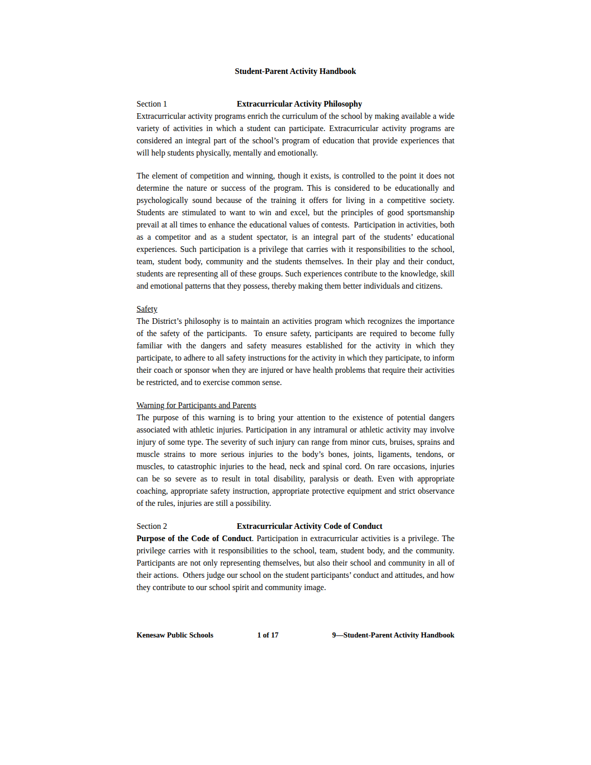Student-Parent Activity Handbook
Section 1 Extracurricular Activity Philosophy
Extracurricular activity programs enrich the curriculum of the school by making available a wide variety of activities in which a student can participate. Extracurricular activity programs are considered an integral part of the school’s program of education that provide experiences that will help students physically, mentally and emotionally.
The element of competition and winning, though it exists, is controlled to the point it does not determine the nature or success of the program. This is considered to be educationally and psychologically sound because of the training it offers for living in a competitive society. Students are stimulated to want to win and excel, but the principles of good sportsmanship prevail at all times to enhance the educational values of contests. Participation in activities, both as a competitor and as a student spectator, is an integral part of the students’ educational experiences. Such participation is a privilege that carries with it responsibilities to the school, team, student body, community and the students themselves. In their play and their conduct, students are representing all of these groups. Such experiences contribute to the knowledge, skill and emotional patterns that they possess, thereby making them better individuals and citizens.
Safety
The District’s philosophy is to maintain an activities program which recognizes the importance of the safety of the participants. To ensure safety, participants are required to become fully familiar with the dangers and safety measures established for the activity in which they participate, to adhere to all safety instructions for the activity in which they participate, to inform their coach or sponsor when they are injured or have health problems that require their activities be restricted, and to exercise common sense.
Warning for Participants and Parents
The purpose of this warning is to bring your attention to the existence of potential dangers associated with athletic injuries. Participation in any intramural or athletic activity may involve injury of some type. The severity of such injury can range from minor cuts, bruises, sprains and muscle strains to more serious injuries to the body’s bones, joints, ligaments, tendons, or muscles, to catastrophic injuries to the head, neck and spinal cord. On rare occasions, injuries can be so severe as to result in total disability, paralysis or death. Even with appropriate coaching, appropriate safety instruction, appropriate protective equipment and strict observance of the rules, injuries are still a possibility.
Section 2 Extracurricular Activity Code of Conduct
Purpose of the Code of Conduct. Participation in extracurricular activities is a privilege. The privilege carries with it responsibilities to the school, team, student body, and the community. Participants are not only representing themselves, but also their school and community in all of their actions. Others judge our school on the student participants’ conduct and attitudes, and how they contribute to our school spirit and community image.
Kenesaw Public Schools 1 of 17 9—Student-Parent Activity Handbook